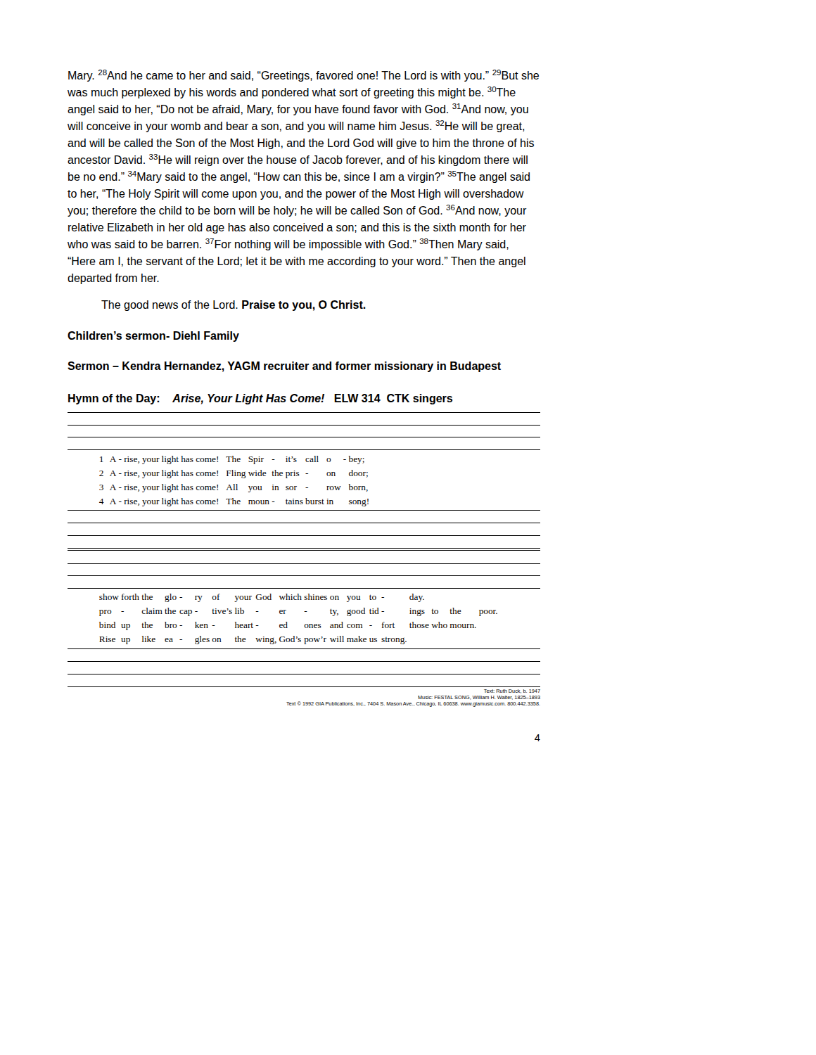Mary. 28And he came to her and said, “Greetings, favored one! The Lord is with you.” 29But she was much perplexed by his words and pondered what sort of greeting this might be. 30The angel said to her, “Do not be afraid, Mary, for you have found favor with God. 31And now, you will conceive in your womb and bear a son, and you will name him Jesus. 32He will be great, and will be called the Son of the Most High, and the Lord God will give to him the throne of his ancestor David. 33He will reign over the house of Jacob forever, and of his kingdom there will be no end.” 34Mary said to the angel, “How can this be, since I am a virgin?” 35The angel said to her, “The Holy Spirit will come upon you, and the power of the Most High will overshadow you; therefore the child to be born will be holy; he will be called Son of God. 36And now, your relative Elizabeth in her old age has also conceived a son; and this is the sixth month for her who was said to be barren. 37For nothing will be impossible with God.” 38Then Mary said, “Here am I, the servant of the Lord; let it be with me according to your word.” Then the angel departed from her.
The good news of the Lord. Praise to you, O Christ.
Children’s sermon- Diehl Family
Sermon – Kendra Hernandez, YAGM recruiter and former missionary in Budapest
Hymn of the Day: Arise, Your Light Has Come! ELW 314 CTK singers
| 1 | A | - | rise, | your | light | has | come! | The | Spir | - | it’s | call | o | - | bey; |
| 2 | A | - | rise, | your | light | has | come! | Fling | wide | the | pris | - | on | | door; |
| 3 | A | - | rise, | your | light | has | come! | All | you | in | sor | - | row | | born, |
| 4 | A | - | rise, | your | light | has | come! | The | moun | - | tains | burst | in | | song! |
| show | forth | the | glo | - | ry | of | your | God | which | shines | on | you | to | - | day. |
| pro | - | claim | the | cap | - | tive’s | lib | - | er | - | ty, | good | tid | - | ings | to | the | poor. |
| bind | up | the | bro | - | ken | - | heart | - | ed | ones | and | com | - | fort | those | who | mourn. |
| Rise | up | like | ea | - | gles | on | the | wing, | God’s | pow’r | will | make | us | strong. |
Text: Ruth Duck, b. 1947
Music: FESTAL SONG, William H. Walter, 1825–1893
Text © 1992 GIA Publications, Inc., 7404 S. Mason Ave., Chicago, IL 60638. www.giamusic.com. 800.442.3358.
4